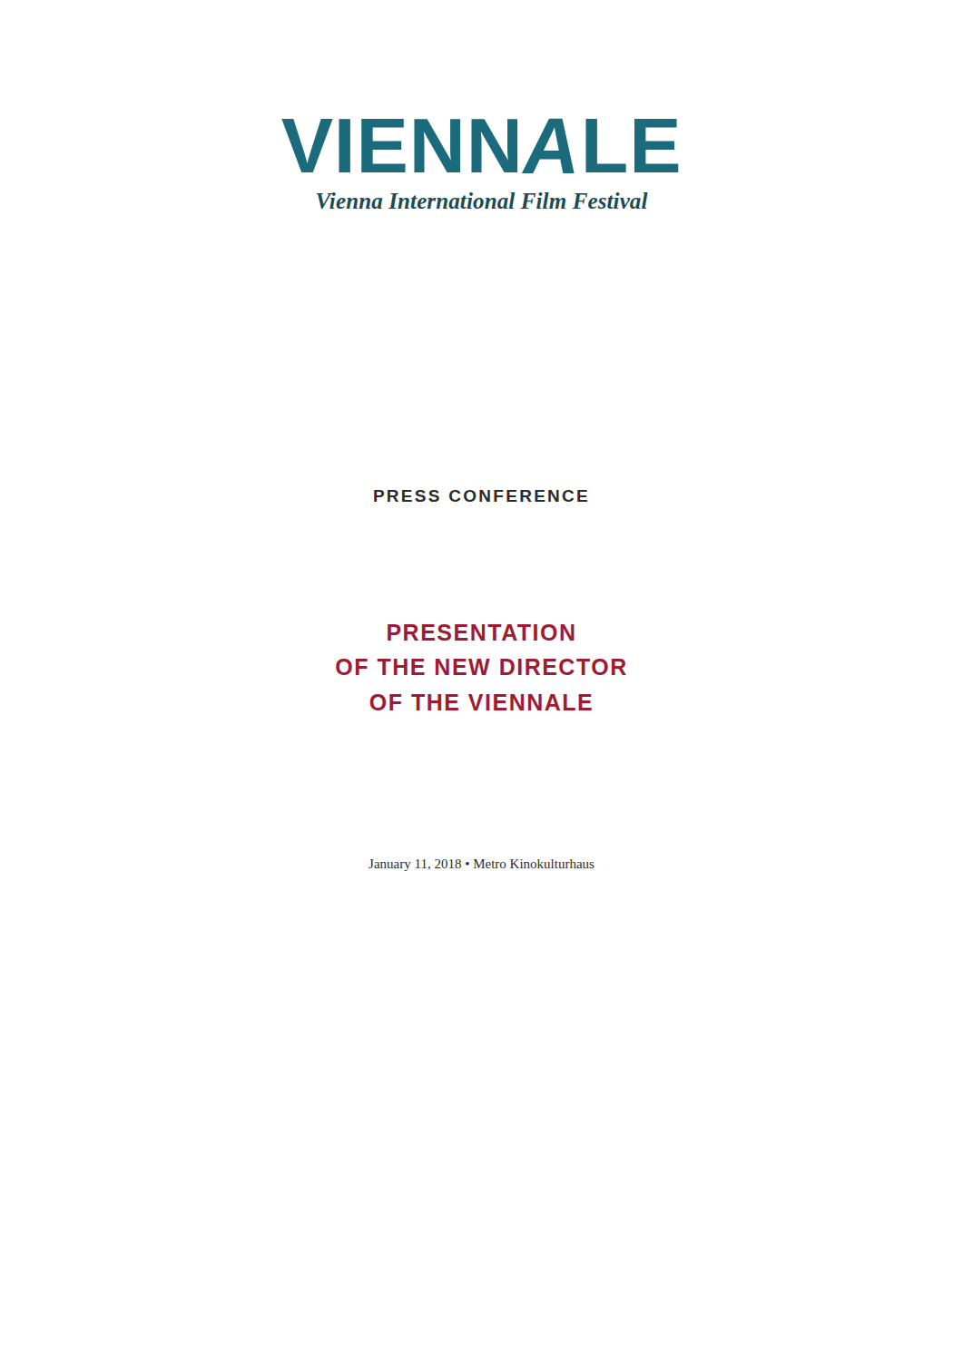VIENNALE
Vienna International Film Festival
PRESS CONFERENCE
PRESENTATION
OF THE NEW DIRECTOR
OF THE VIENNALE
January 11, 2018 • Metro Kinokulturhaus